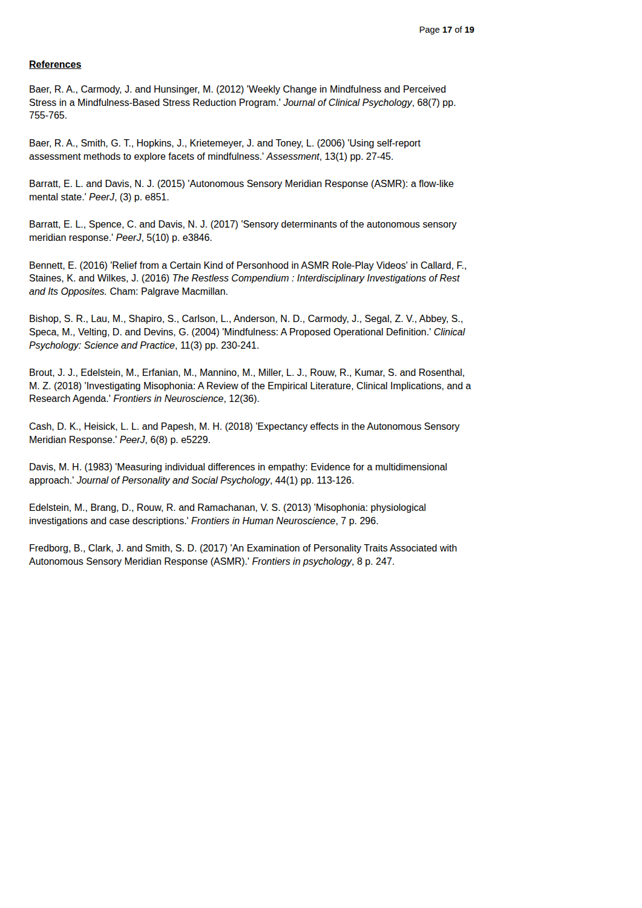Page 17 of 19
References
Baer, R. A., Carmody, J. and Hunsinger, M. (2012) 'Weekly Change in Mindfulness and Perceived Stress in a Mindfulness-Based Stress Reduction Program.' Journal of Clinical Psychology, 68(7) pp. 755-765.
Baer, R. A., Smith, G. T., Hopkins, J., Krietemeyer, J. and Toney, L. (2006) 'Using self-report assessment methods to explore facets of mindfulness.' Assessment, 13(1) pp. 27-45.
Barratt, E. L. and Davis, N. J. (2015) 'Autonomous Sensory Meridian Response (ASMR): a flow-like mental state.' PeerJ, (3) p. e851.
Barratt, E. L., Spence, C. and Davis, N. J. (2017) 'Sensory determinants of the autonomous sensory meridian response.' PeerJ, 5(10) p. e3846.
Bennett, E. (2016) 'Relief from a Certain Kind of Personhood in ASMR Role-Play Videos' in Callard, F., Staines, K. and Wilkes, J. (2016) The Restless Compendium : Interdisciplinary Investigations of Rest and Its Opposites. Cham: Palgrave Macmillan.
Bishop, S. R., Lau, M., Shapiro, S., Carlson, L., Anderson, N. D., Carmody, J., Segal, Z. V., Abbey, S., Speca, M., Velting, D. and Devins, G. (2004) 'Mindfulness: A Proposed Operational Definition.' Clinical Psychology: Science and Practice, 11(3) pp. 230-241.
Brout, J. J., Edelstein, M., Erfanian, M., Mannino, M., Miller, L. J., Rouw, R., Kumar, S. and Rosenthal, M. Z. (2018) 'Investigating Misophonia: A Review of the Empirical Literature, Clinical Implications, and a Research Agenda.' Frontiers in Neuroscience, 12(36).
Cash, D. K., Heisick, L. L. and Papesh, M. H. (2018) 'Expectancy effects in the Autonomous Sensory Meridian Response.' PeerJ, 6(8) p. e5229.
Davis, M. H. (1983) 'Measuring individual differences in empathy: Evidence for a multidimensional approach.' Journal of Personality and Social Psychology, 44(1) pp. 113-126.
Edelstein, M., Brang, D., Rouw, R. and Ramachanan, V. S. (2013) 'Misophonia: physiological investigations and case descriptions.' Frontiers in Human Neuroscience, 7 p. 296.
Fredborg, B., Clark, J. and Smith, S. D. (2017) 'An Examination of Personality Traits Associated with Autonomous Sensory Meridian Response (ASMR).' Frontiers in psychology, 8 p. 247.